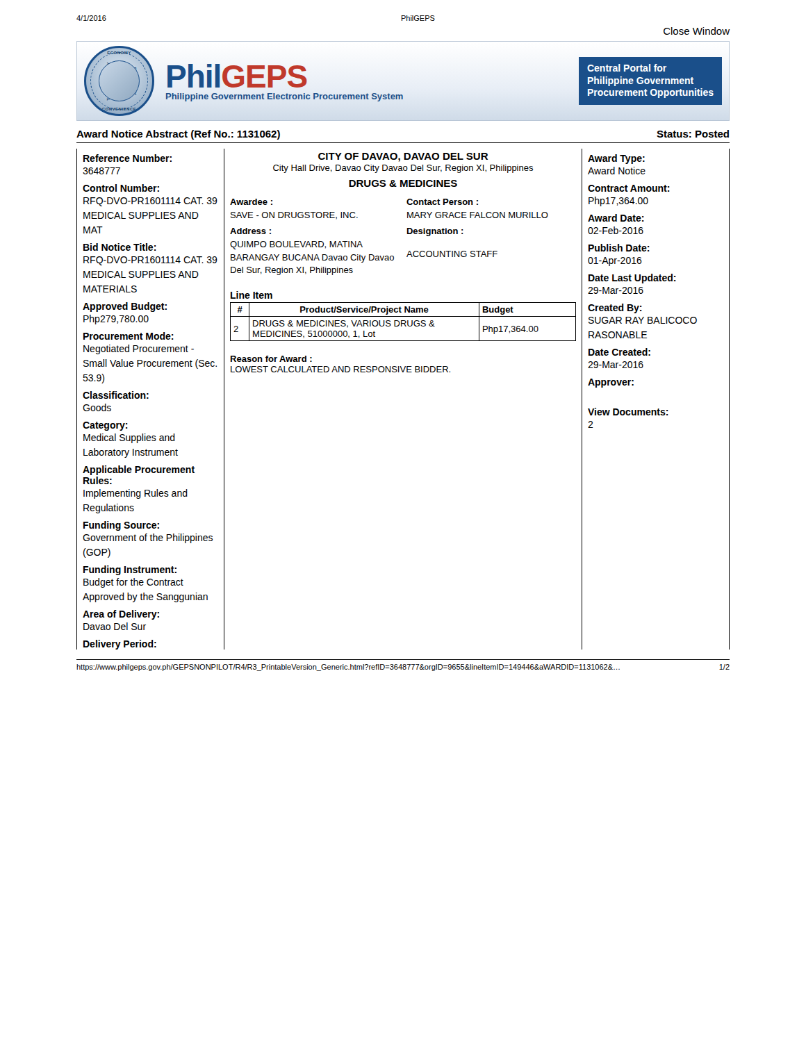4/1/2016
PhilGEPS
Close Window
ECONOMY EFFICIENCY CONVENIENCE TRANSPARENCY
Phil GEPS
Philippine Government Electronic Procurement System
Central Portal for
Philippine Government
Procurement Opportunities
Award Notice Abstract (Ref No.: 1131062)
Status: Posted
| Reference Number: 3648777 Control Number: RFQ-DVO-PR1601114 CAT. 39 MEDICAL SUPPLIES AND MAT Bid Notice Title: RFQ-DVO-PR1601114 CAT. 39 MEDICAL SUPPLIES AND MATERIALS Approved Budget: Php279,780.00 Procurement Mode: Negotiated Procurement - Small Value Procurement (Sec. 53.9) Classification: Goods Category: Medical Supplies and Laboratory Instrument Applicable Procurement Rules: Implementing Rules and Regulations Funding Source: Government of the Philippines (GOP) Funding Instrument: Budget for the Contract Approved by the Sanggunian Area of Delivery: Davao Del Sur Delivery Period: | CITY OF DAVAO, DAVAO DEL SUR City Hall Drive, Davao City Davao Del Sur, Region XI, Philippines DRUGS & MEDICINES Awardee : SAVE - ON DRUGSTORE, INC. Address : QUIMPO BOULEVARD, MATINA BARANGAY BUCANA Davao City Davao Del Sur, Region XI, Philippines Contact Person : MARY GRACE FALCON MURILLO Designation : ACCOUNTING STAFF Line Item / # / Product/Service/Project Name / Budget / / --- / --- / --- / / 2 / DRUGS & MEDICINES, VARIOUS DRUGS & MEDICINES, 51000000, 1, Lot / Php17,364.00 / Reason for Award : LOWEST CALCULATED AND RESPONSIVE BIDDER. | Award Type: Award Notice Contract Amount: Php17,364.00 Award Date: 02-Feb-2016 Publish Date: 01-Apr-2016 Date Last Updated: 29-Mar-2016 Created By: SUGAR RAY BALICOCO RASONABLE Date Created: 29-Mar-2016 Approver: View Documents: 2 |
https://www.philgeps.gov.ph/GEPSNONPILOT/R4/R3_PrintableVersion_Generic.html?refID=3648777&orgID=9655&lineItemID=149446&aWARDID=1131062&…
1/2